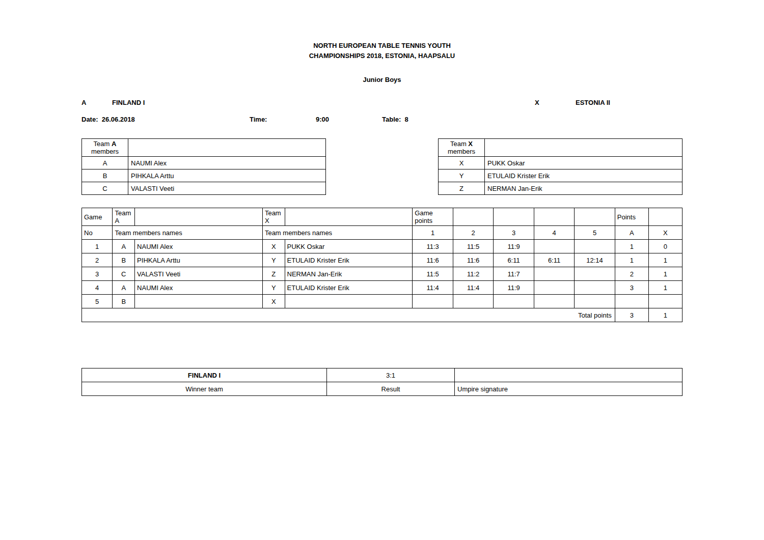NORTH EUROPEAN TABLE TENNIS YOUTH
CHAMPIONSHIPS 2018, ESTONIA, HAAPSALU
Junior Boys
AFINLAND I
XESTONIA II
Date: 26.06.2018
Time:
9:00
Table: 8
| Team A members | |
| A | NAUMI Alex |
| B | PIHKALA Arttu |
| C | VALASTI Veeti |
| Team X members | |
| X | PUKK Oskar |
| Y | ETULAID Krister Erik |
| Z | NERMAN Jan-Erik |
| Game | Team A | | Team X | | Game points | | | | | Points | |
| --- | --- | --- | --- | --- | --- | --- | --- | --- | --- | --- | --- |
| No | Team members names | Team members names | 1 | 2 | 3 | 4 | 5 | A | X |
| 1 | A | NAUMI Alex | X | PUKK Oskar | 11:3 | 11:5 | 11:9 | | | 1 | 0 |
| 2 | B | PIHKALA Arttu | Y | ETULAID Krister Erik | 11:6 | 11:6 | 6:11 | 6:11 | 12:14 | 1 | 1 |
| 3 | C | VALASTI Veeti | Z | NERMAN Jan-Erik | 11:5 | 11:2 | 11:7 | | | 2 | 1 |
| 4 | A | NAUMI Alex | Y | ETULAID Krister Erik | 11:4 | 11:4 | 11:9 | | | 3 | 1 |
| 5 | B | | X | | | | | | | | |
| Total points | 3 | 1 |
| FINLAND I | 3:1 | |
| Winner team | Result | Umpire signature |